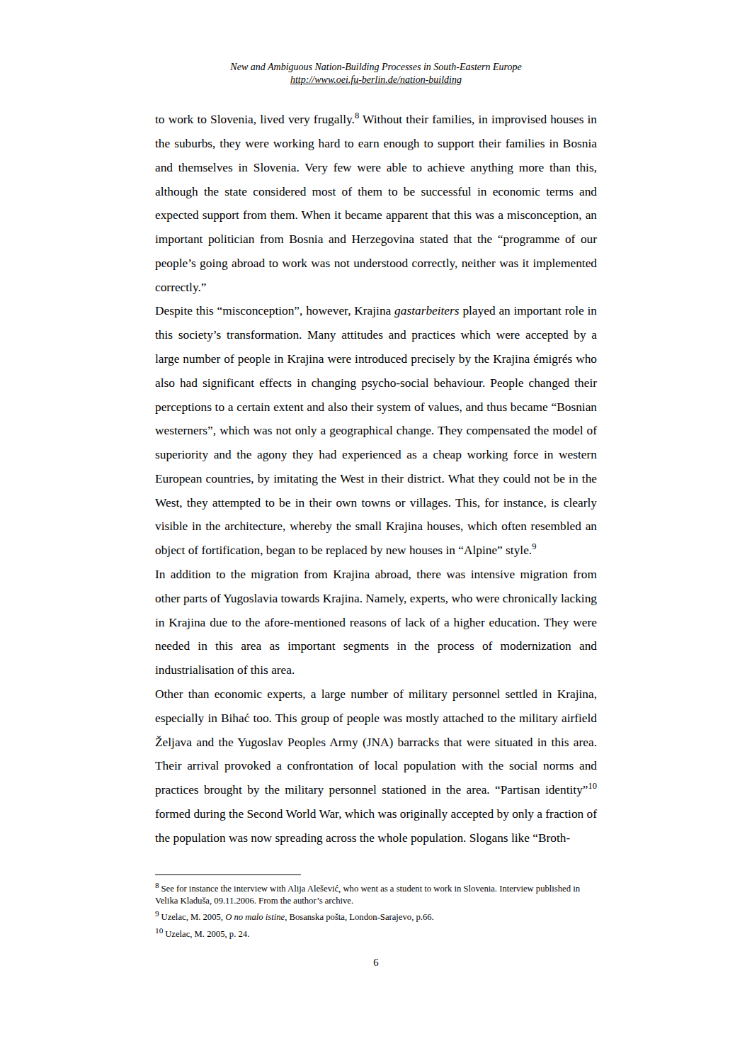New and Ambiguous Nation-Building Processes in South-Eastern Europe
http://www.oei.fu-berlin.de/nation-building
to work to Slovenia, lived very frugally.8 Without their families, in improvised houses in the suburbs, they were working hard to earn enough to support their families in Bosnia and themselves in Slovenia. Very few were able to achieve anything more than this, although the state considered most of them to be successful in economic terms and expected support from them. When it became apparent that this was a misconception, an important politician from Bosnia and Herzegovina stated that the “programme of our people’s going abroad to work was not understood correctly, neither was it implemented correctly.”
Despite this “misconception”, however, Krajina gastarbeiters played an important role in this society’s transformation. Many attitudes and practices which were accepted by a large number of people in Krajina were introduced precisely by the Krajina émigrés who also had significant effects in changing psycho-social behaviour. People changed their perceptions to a certain extent and also their system of values, and thus became “Bosnian westerners”, which was not only a geographical change. They compensated the model of superiority and the agony they had experienced as a cheap working force in western European countries, by imitating the West in their district. What they could not be in the West, they attempted to be in their own towns or villages. This, for instance, is clearly visible in the architecture, whereby the small Krajina houses, which often resembled an object of fortification, began to be replaced by new houses in “Alpine” style.9
In addition to the migration from Krajina abroad, there was intensive migration from other parts of Yugoslavia towards Krajina. Namely, experts, who were chronically lacking in Krajina due to the afore-mentioned reasons of lack of a higher education. They were needed in this area as important segments in the process of modernization and industrialisation of this area.
Other than economic experts, a large number of military personnel settled in Krajina, especially in Bihać too. This group of people was mostly attached to the military airfield Željava and the Yugoslav Peoples Army (JNA) barracks that were situated in this area. Their arrival provoked a confrontation of local population with the social norms and practices brought by the military personnel stationed in the area. “Partisan identity”10 formed during the Second World War, which was originally accepted by only a fraction of the population was now spreading across the whole population. Slogans like “Broth-
8 See for instance the interview with Alija Alešević, who went as a student to work in Slovenia. Interview published in Velika Kladuša, 09.11.2006. From the author’s archive.
9 Uzelac, M. 2005, O no malo istine, Bosanska pošta, London-Sarajevo, p.66.
10 Uzelac, M. 2005, p. 24.
6